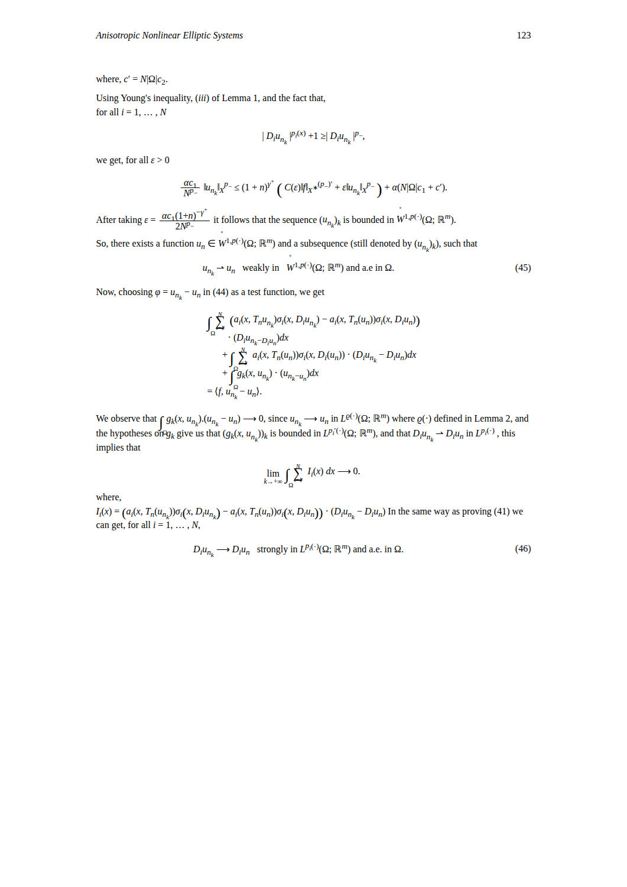Anisotropic Nonlinear Elliptic Systems 123
where, c′ = N|Ω|c2.
Using Young's inequality, (iii) of Lemma 1, and the fact that,
for all i = 1, … , N
| Diunk |pi(x) +1 ≥| Diunk |p−,
we get, for all ε > 0
αc1 Np− ‖unk‖Xp− ≤ (1 + n)γ+ ( C(ε)‖f‖X∗(p−)′ + ε‖unk‖Xp− ) + α(N|Ω|c1 + c′).
After taking ε = αc1(1+n)−γ+2Np− it follows that the sequence (unk)k is bounded in W1,p(·)(Ω; ℝm).
So, there exists a function un ∈ W1,p(·)(Ω; ℝm) and a subsequence (still denoted by (unk)k), such that
unk ⇀ un weakly in W1,p(·)(Ω; ℝm) and a.e in Ω.
(45)
Now, choosing φ = unk − un in (44) as a test function, we get
∫Ω N∑i=1 (ai(x, Tnunk)σi(x, Diunk) − ai(x, Tn(un))σi(x, Diun)) · (Diunk−Diun)dx + ∫Ω N∑i=1 ai(x, Tn(un))σi(x, Di(un)) · (Diunk − Diun)dx + ∫Ω gk(x, unk) · (unk−un)dx = ⟨f, unk − un⟩.
We observe that ∫Ω gk(x, unk).(unk − un) ⟶ 0, since unk ⟶ un in Lϱ(·)(Ω; ℝm) where ϱ(·) defined in Lemma 2, and the hypotheses on gk give us that (gk(x, unk))k is bounded in Lpi′(·)(Ω; ℝm), and that Diunk ⇀ Diun in Lpi(·) , this implies that
limk→+∞ ∫Ω N∑i=1 Ii(x) dx ⟶ 0.
where,
Ii(x) = (ai(x, Tn(unk))σi(x, Diunk) − ai(x, Tn(un))σi(x, Diun)) · (Diunk − Diun) In the same way as proving (41) we can get, for all i = 1, … , N,
Diunk ⟶ Diun strongly in Lpi(·)(Ω; ℝm) and a.e. in Ω.
(46)